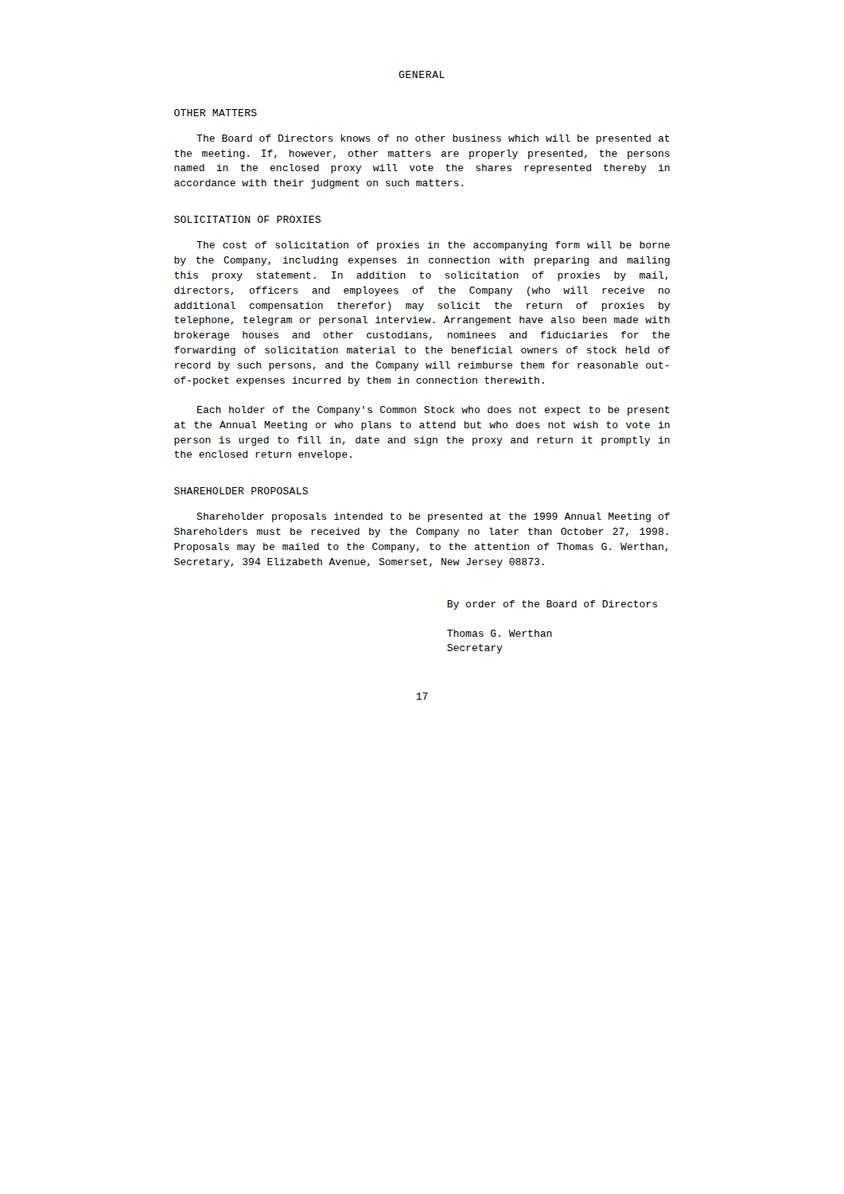GENERAL
OTHER MATTERS
The Board of Directors knows of no other business which will be presented at the meeting. If, however, other matters are properly presented, the persons named in the enclosed proxy will vote the shares represented thereby in accordance with their judgment on such matters.
SOLICITATION OF PROXIES
The cost of solicitation of proxies in the accompanying form will be borne by the Company, including expenses in connection with preparing and mailing this proxy statement. In addition to solicitation of proxies by mail, directors, officers and employees of the Company (who will receive no additional compensation therefor) may solicit the return of proxies by telephone, telegram or personal interview. Arrangement have also been made with brokerage houses and other custodians, nominees and fiduciaries for the forwarding of solicitation material to the beneficial owners of stock held of record by such persons, and the Company will reimburse them for reasonable out-of-pocket expenses incurred by them in connection therewith.
Each holder of the Company's Common Stock who does not expect to be present at the Annual Meeting or who plans to attend but who does not wish to vote in person is urged to fill in, date and sign the proxy and return it promptly in the enclosed return envelope.
SHAREHOLDER PROPOSALS
Shareholder proposals intended to be presented at the 1999 Annual Meeting of Shareholders must be received by the Company no later than October 27, 1998. Proposals may be mailed to the Company, to the attention of Thomas G. Werthan, Secretary, 394 Elizabeth Avenue, Somerset, New Jersey 08873.
By order of the Board of Directors
Thomas G. Werthan
Secretary
17